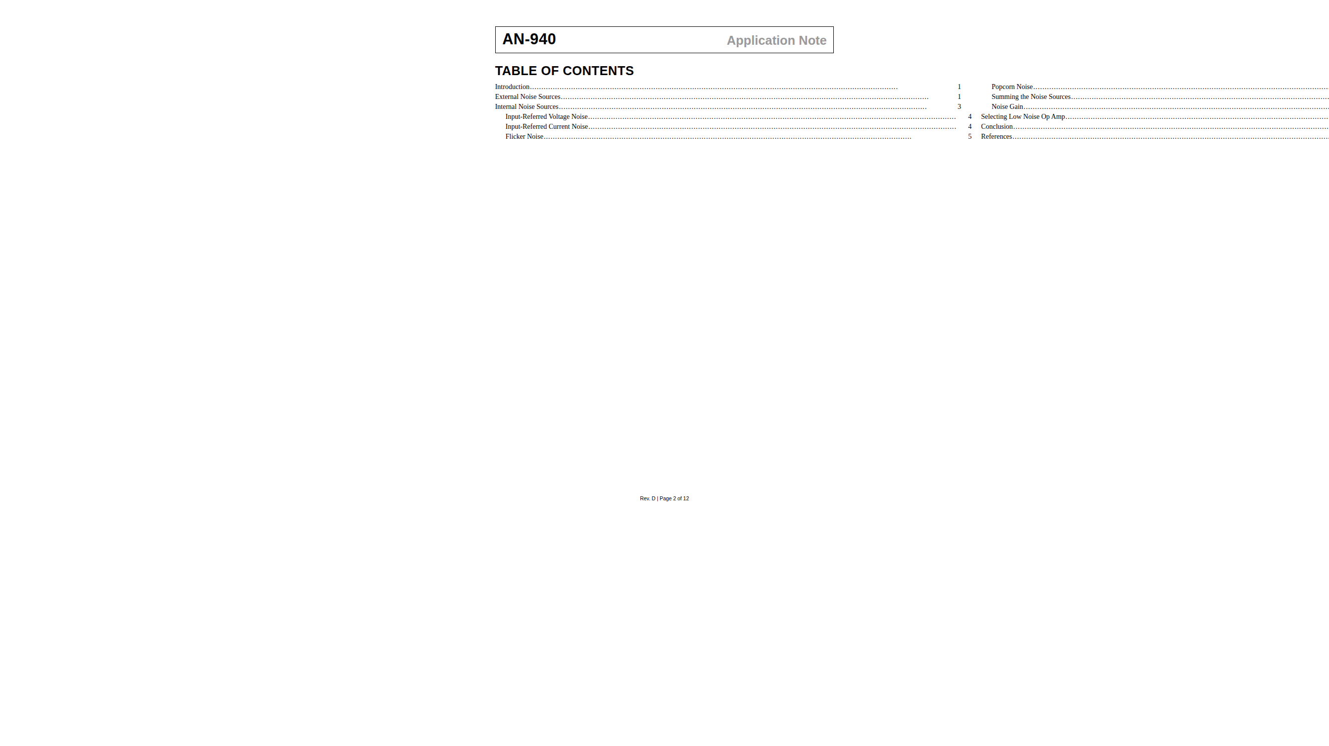AN-940
Application Note
TABLE OF CONTENTS
Introduction ................................................................................................................................................................. 1
External Noise Sources ................................................................................................................................................................. 1
Internal Noise Sources ................................................................................................................................................................. 3
Input-Referred Voltage Noise ................................................................................................................................................................. 4
Input-Referred Current Noise ................................................................................................................................................................. 4
Flicker Noise ................................................................................................................................................................. 5
Popcorn Noise ................................................................................................................................................................. 5
Summing the Noise Sources ................................................................................................................................................................. 5
Noise Gain ................................................................................................................................................................. 6
Selecting Low Noise Op Amp ................................................................................................................................................................. 7
Conclusion ................................................................................................................................................................. 9
References ................................................................................................................................................................. 12
Rev. D | Page 2 of 12